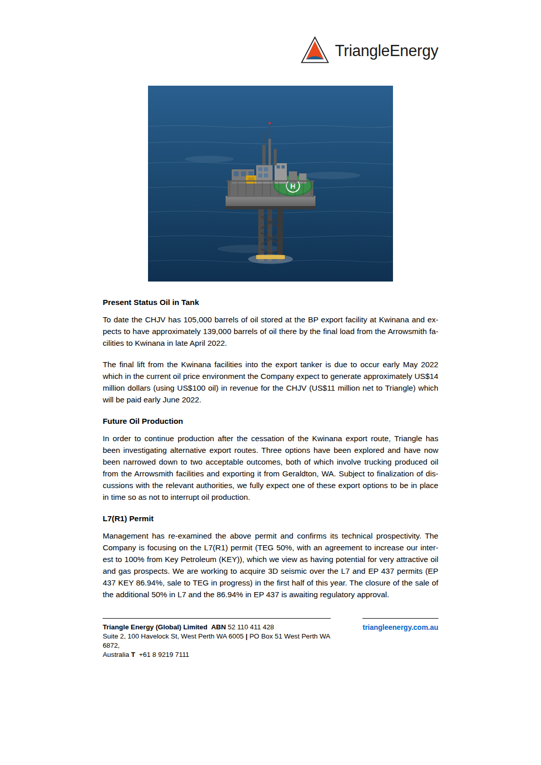Triangle Energy
H
Present Status Oil in Tank
To date the CHJV has 105,000 barrels of oil stored at the BP export facility at Kwinana and expects to have approximately 139,000 barrels of oil there by the final load from the Arrowsmith facilities to Kwinana in late April 2022.
The final lift from the Kwinana facilities into the export tanker is due to occur early May 2022 which in the current oil price environment the Company expect to generate approximately US$14 million dollars (using US$100 oil) in revenue for the CHJV (US$11 million net to Triangle) which will be paid early June 2022.
Future Oil Production
In order to continue production after the cessation of the Kwinana export route, Triangle has been investigating alternative export routes. Three options have been explored and have now been narrowed down to two acceptable outcomes, both of which involve trucking produced oil from the Arrowsmith facilities and exporting it from Geraldton, WA. Subject to finalization of discussions with the relevant authorities, we fully expect one of these export options to be in place in time so as not to interrupt oil production.
L7(R1) Permit
Management has re-examined the above permit and confirms its technical prospectivity. The Company is focusing on the L7(R1) permit (TEG 50%, with an agreement to increase our interest to 100% from Key Petroleum (KEY)), which we view as having potential for very attractive oil and gas prospects. We are working to acquire 3D seismic over the L7 and EP 437 permits (EP 437 KEY 86.94%, sale to TEG in progress) in the first half of this year. The closure of the sale of the additional 50% in L7 and the 86.94% in EP 437 is awaiting regulatory approval.
Triangle Energy (Global) Limited ABN 52 110 411 428
Suite 2, 100 Havelock St, West Perth WA 6005 | PO Box 51 West Perth WA 6872,
Australia T +61 8 9219 7111
triangleenergy.com.au